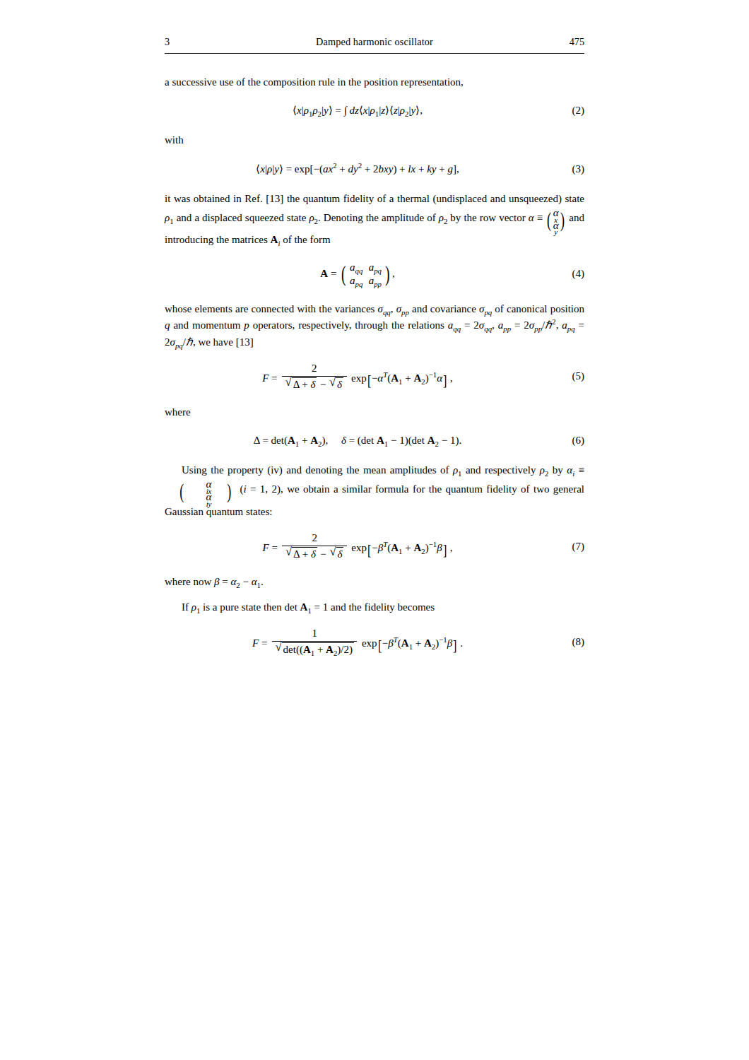3
Damped harmonic oscillator
475
a successive use of the composition rule in the position representation,
⟨x|ρ1ρ2|y⟩ = ∫ dz⟨x|ρ1|z⟩⟨z|ρ2|y⟩,
(2)
with
⟨x|ρ|y⟩ = exp[−(ax2 + dy2 + 2bxy) + lx + ky + g],
(3)
it was obtained in Ref. [13] the quantum fidelity of a thermal (undisplaced and unsqueezed) state ρ1 and a displaced squeezed state ρ2. Denoting the amplitude of ρ2 by the row vector α ≡ (αx αy) and introducing the matrices Ai of the form
A = (
| a qq | a pq |
| a pq | a pp |
) ,
(4)
whose elements are connected with the variances σqq, σpp and covariance σpq of canonical position q and momentum p operators, respectively, through the relations aqq = 2σqq, app = 2σpp/ℏ2, apq = 2σpq/ℏ, we have [13]
F = 2 Δ + δ − δ exp[−αT(A1 + A2)−1α] ,
(5)
where
Δ = det(A1 + A2), δ = (det A1 − 1)(det A2 − 1).
(6)
Using the property (iv) and denoting the mean amplitudes of ρ1 and respectively ρ2 by αi ≡ (αix αiy) (i = 1, 2), we obtain a similar formula for the quantum fidelity of two general Gaussian quantum states:
F = 2 Δ + δ − δ exp[−βT(A1 + A2)−1β] ,
(7)
where now β = α2 − α1.
If ρ1 is a pure state then det A1 = 1 and the fidelity becomes
F = 1 det((A1 + A2)/2) exp[−βT(A1 + A2)−1β] .
(8)